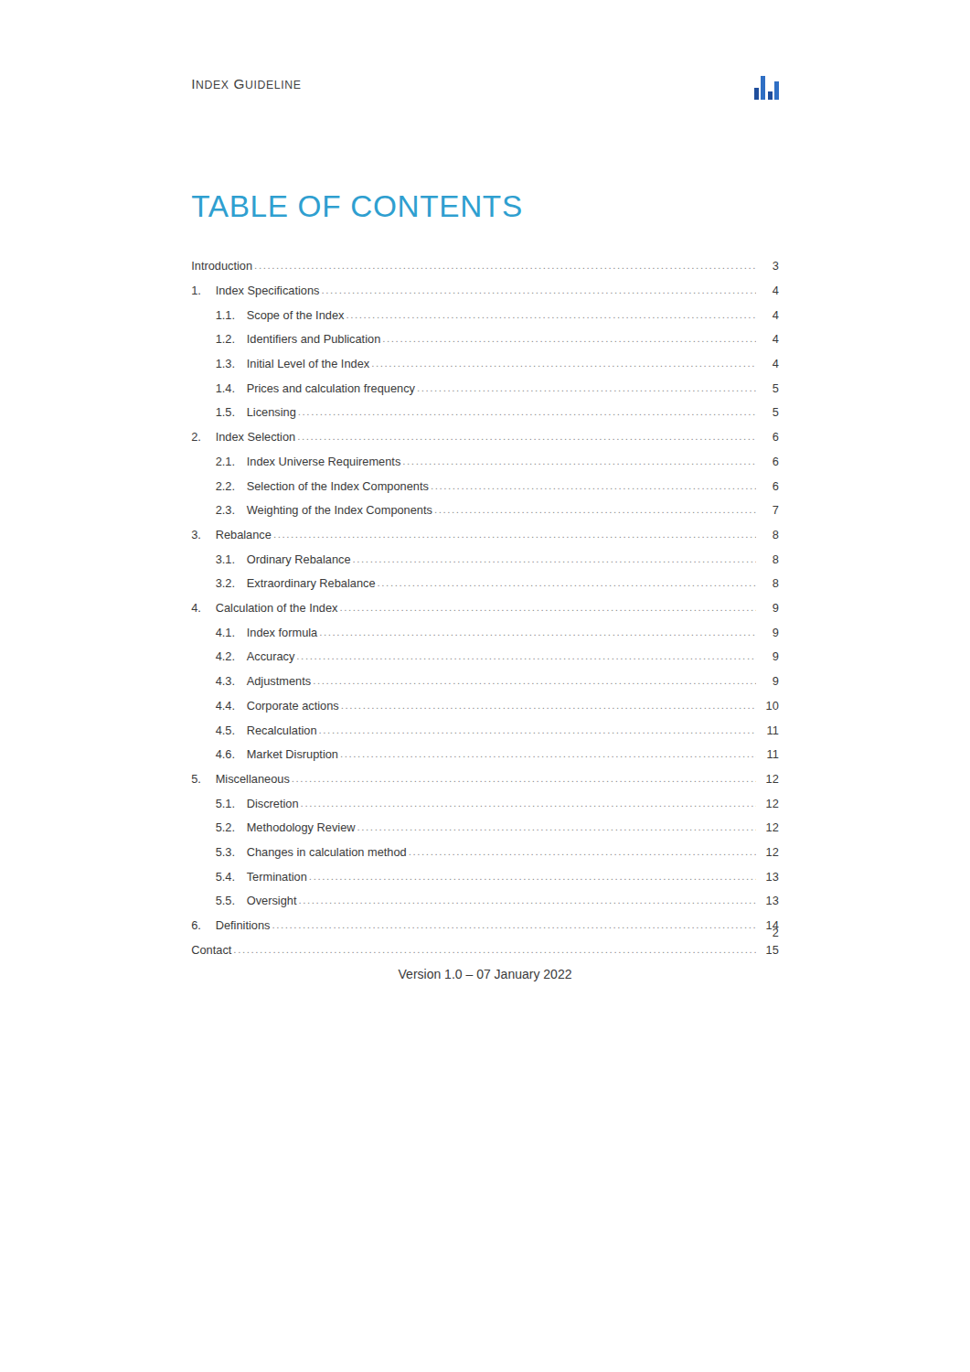INDEX GUIDELINE
TABLE OF CONTENTS
Introduction.................................................................................................................................................................................................................. 3
1. Index Specifications................................................................................................................................................................................. 4
1.1. Scope of the Index......................................................................................................................................................... 4
1.2. Identifiers and Publication....................................................................................................................................... 4
1.3. Initial Level of the Index.............................................................................................................................................. 4
1.4. Prices and calculation frequency............................................................................................................................. 5
1.5. Licensing......................................................................................................................................................................... 5
2. Index Selection......................................................................................................................................................................... 6
2.1. Index Universe Requirements................................................................................................................................. 6
2.2. Selection of the Index Components....................................................................................................................... 6
2.3. Weighting of the Index Components.................................................................................................................... 7
3. Rebalance................................................................................................................................................................................. 8
3.1. Ordinary Rebalance..................................................................................................................................................... 8
3.2. Extraordinary Rebalance............................................................................................................................................. 8
4. Calculation of the Index............................................................................................................................................................. 9
4.1. Index formula................................................................................................................................................................. 9
4.2. Accuracy......................................................................................................................................................................... 9
4.3. Adjustments................................................................................................................................................................... 9
4.4. Corporate actions......................................................................................................................................................... 10
4.5. Recalculation................................................................................................................................................................. 11
4.6. Market Disruption......................................................................................................................................................... 11
5. Miscellaneous........................................................................................................................................................................... 12
5.1. Discretion....................................................................................................................................................................... 12
5.2. Methodology Review................................................................................................................................................... 12
5.3. Changes in calculation method................................................................................................................................. 12
5.4. Termination..................................................................................................................................................................... 13
5.5. Oversight......................................................................................................................................................................... 13
6. Definitions............................................................................................................................................................................... 14
Contact............................................................................................................................................................................................. 15
2
Version 1.0 – 07 January 2022